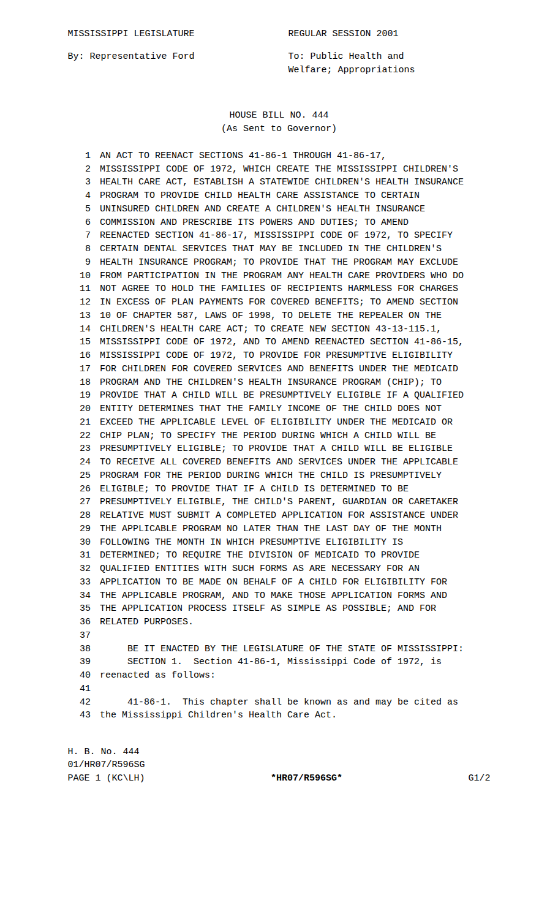MISSISSIPPI LEGISLATURE
By: Representative Ford
REGULAR SESSION 2001
To: Public Health and
Welfare; Appropriations
HOUSE BILL NO. 444
(As Sent to Governor)
AN ACT TO REENACT SECTIONS 41-86-1 THROUGH 41-86-17,
MISSISSIPPI CODE OF 1972, WHICH CREATE THE MISSISSIPPI CHILDREN'S
HEALTH CARE ACT, ESTABLISH A STATEWIDE CHILDREN'S HEALTH INSURANCE
PROGRAM TO PROVIDE CHILD HEALTH CARE ASSISTANCE TO CERTAIN
UNINSURED CHILDREN AND CREATE A CHILDREN'S HEALTH INSURANCE
COMMISSION AND PRESCRIBE ITS POWERS AND DUTIES; TO AMEND
REENACTED SECTION 41-86-17, MISSISSIPPI CODE OF 1972, TO SPECIFY
CERTAIN DENTAL SERVICES THAT MAY BE INCLUDED IN THE CHILDREN'S
HEALTH INSURANCE PROGRAM; TO PROVIDE THAT THE PROGRAM MAY EXCLUDE
FROM PARTICIPATION IN THE PROGRAM ANY HEALTH CARE PROVIDERS WHO DO
NOT AGREE TO HOLD THE FAMILIES OF RECIPIENTS HARMLESS FOR CHARGES
IN EXCESS OF PLAN PAYMENTS FOR COVERED BENEFITS; TO AMEND SECTION
10 OF CHAPTER 587, LAWS OF 1998, TO DELETE THE REPEALER ON THE
CHILDREN'S HEALTH CARE ACT; TO CREATE NEW SECTION 43-13-115.1,
MISSISSIPPI CODE OF 1972, AND TO AMEND REENACTED SECTION 41-86-15,
MISSISSIPPI CODE OF 1972, TO PROVIDE FOR PRESUMPTIVE ELIGIBILITY
FOR CHILDREN FOR COVERED SERVICES AND BENEFITS UNDER THE MEDICAID
PROGRAM AND THE CHILDREN'S HEALTH INSURANCE PROGRAM (CHIP); TO
PROVIDE THAT A CHILD WILL BE PRESUMPTIVELY ELIGIBLE IF A QUALIFIED
ENTITY DETERMINES THAT THE FAMILY INCOME OF THE CHILD DOES NOT
EXCEED THE APPLICABLE LEVEL OF ELIGIBILITY UNDER THE MEDICAID OR
CHIP PLAN; TO SPECIFY THE PERIOD DURING WHICH A CHILD WILL BE
PRESUMPTIVELY ELIGIBLE; TO PROVIDE THAT A CHILD WILL BE ELIGIBLE
TO RECEIVE ALL COVERED BENEFITS AND SERVICES UNDER THE APPLICABLE
PROGRAM FOR THE PERIOD DURING WHICH THE CHILD IS PRESUMPTIVELY
ELIGIBLE; TO PROVIDE THAT IF A CHILD IS DETERMINED TO BE
PRESUMPTIVELY ELIGIBLE, THE CHILD'S PARENT, GUARDIAN OR CARETAKER
RELATIVE MUST SUBMIT A COMPLETED APPLICATION FOR ASSISTANCE UNDER
THE APPLICABLE PROGRAM NO LATER THAN THE LAST DAY OF THE MONTH
FOLLOWING THE MONTH IN WHICH PRESUMPTIVE ELIGIBILITY IS
DETERMINED; TO REQUIRE THE DIVISION OF MEDICAID TO PROVIDE
QUALIFIED ENTITIES WITH SUCH FORMS AS ARE NECESSARY FOR AN
APPLICATION TO BE MADE ON BEHALF OF A CHILD FOR ELIGIBILITY FOR
THE APPLICABLE PROGRAM, AND TO MAKE THOSE APPLICATION FORMS AND
THE APPLICATION PROCESS ITSELF AS SIMPLE AS POSSIBLE; AND FOR
RELATED PURPOSES.
BE IT ENACTED BY THE LEGISLATURE OF THE STATE OF MISSISSIPPI:
SECTION 1. Section 41-86-1, Mississippi Code of 1972, is
reenacted as follows:
41-86-1. This chapter shall be known as and may be cited as
the Mississippi Children's Health Care Act.
H. B. No. 444 01/HR07/R596SG PAGE 1 (KC\LH)
*HR07/R596SG*
G1/2